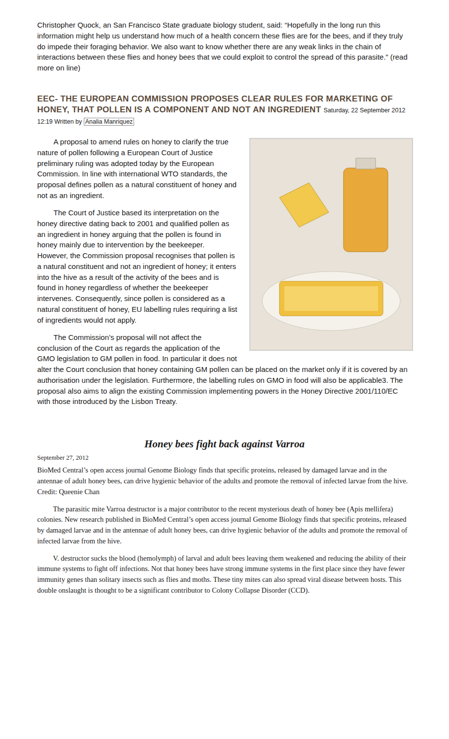Christopher Quock, an San Francisco State graduate biology student, said: “Hopefully in the long run this information might help us understand how much of a health concern these flies are for the bees, and if they truly do impede their foraging behavior. We also want to know whether there are any weak links in the chain of interactions between these flies and honey bees that we could exploit to control the spread of this parasite.” (read more on line)
EEC- The European Commission proposes clear rules for marketing of honey, that pollen is a component and not an ingredient Saturday, 22 September 2012 12:19 Written by Analia Manriquez
A proposal to amend rules on honey to clarify the true nature of pollen following a European Court of Justice preliminary ruling was adopted today by the European Commission. In line with international WTO standards, the proposal defines pollen as a natural constituent of honey and not as an ingredient.
The Court of Justice based its interpretation on the honey directive dating back to 2001 and qualified pollen as an ingredient in honey arguing that the pollen is found in honey mainly due to intervention by the beekeeper. However, the Commission proposal recognises that pollen is a natural constituent and not an ingredient of honey; it enters into the hive as a result of the activity of the bees and is found in honey regardless of whether the beekeeper intervenes. Consequently, since pollen is considered as a natural constituent of honey, EU labelling rules requiring a list of ingredients would not apply.
The Commission’s proposal will not affect the conclusion of the Court as regards the application of the GMO legislation to GM pollen in food. In particular it does not alter the Court conclusion that honey containing GM pollen can be placed on the market only if it is covered by an authorisation under the legislation. Furthermore, the labelling rules on GMO in food will also be applicable3. The proposal also aims to align the existing Commission implementing powers in the Honey Directive 2001/110/EC with those introduced by the Lisbon Treaty.
Honey bees fight back against Varroa
September 27, 2012
BioMed Central’s open access journal Genome Biology finds that specific proteins, released by damaged larvae and in the antennae of adult honey bees, can drive hygienic behavior of the adults and promote the removal of infected larvae from the hive. Credit: Queenie Chan
The parasitic mite Varroa destructor is a major contributor to the recent mysterious death of honey bee (Apis mellifera) colonies. New research published in BioMed Central’s open access journal Genome Biology finds that specific proteins, released by damaged larvae and in the antennae of adult honey bees, can drive hygienic behavior of the adults and promote the removal of infected larvae from the hive.
V. destructor sucks the blood (hemolymph) of larval and adult bees leaving them weakened and reducing the ability of their immune systems to fight off infections. Not that honey bees have strong immune systems in the first place since they have fewer immunity genes than solitary insects such as flies and moths. These tiny mites can also spread viral disease between hosts. This double onslaught is thought to be a significant contributor to Colony Collapse Disorder (CCD).